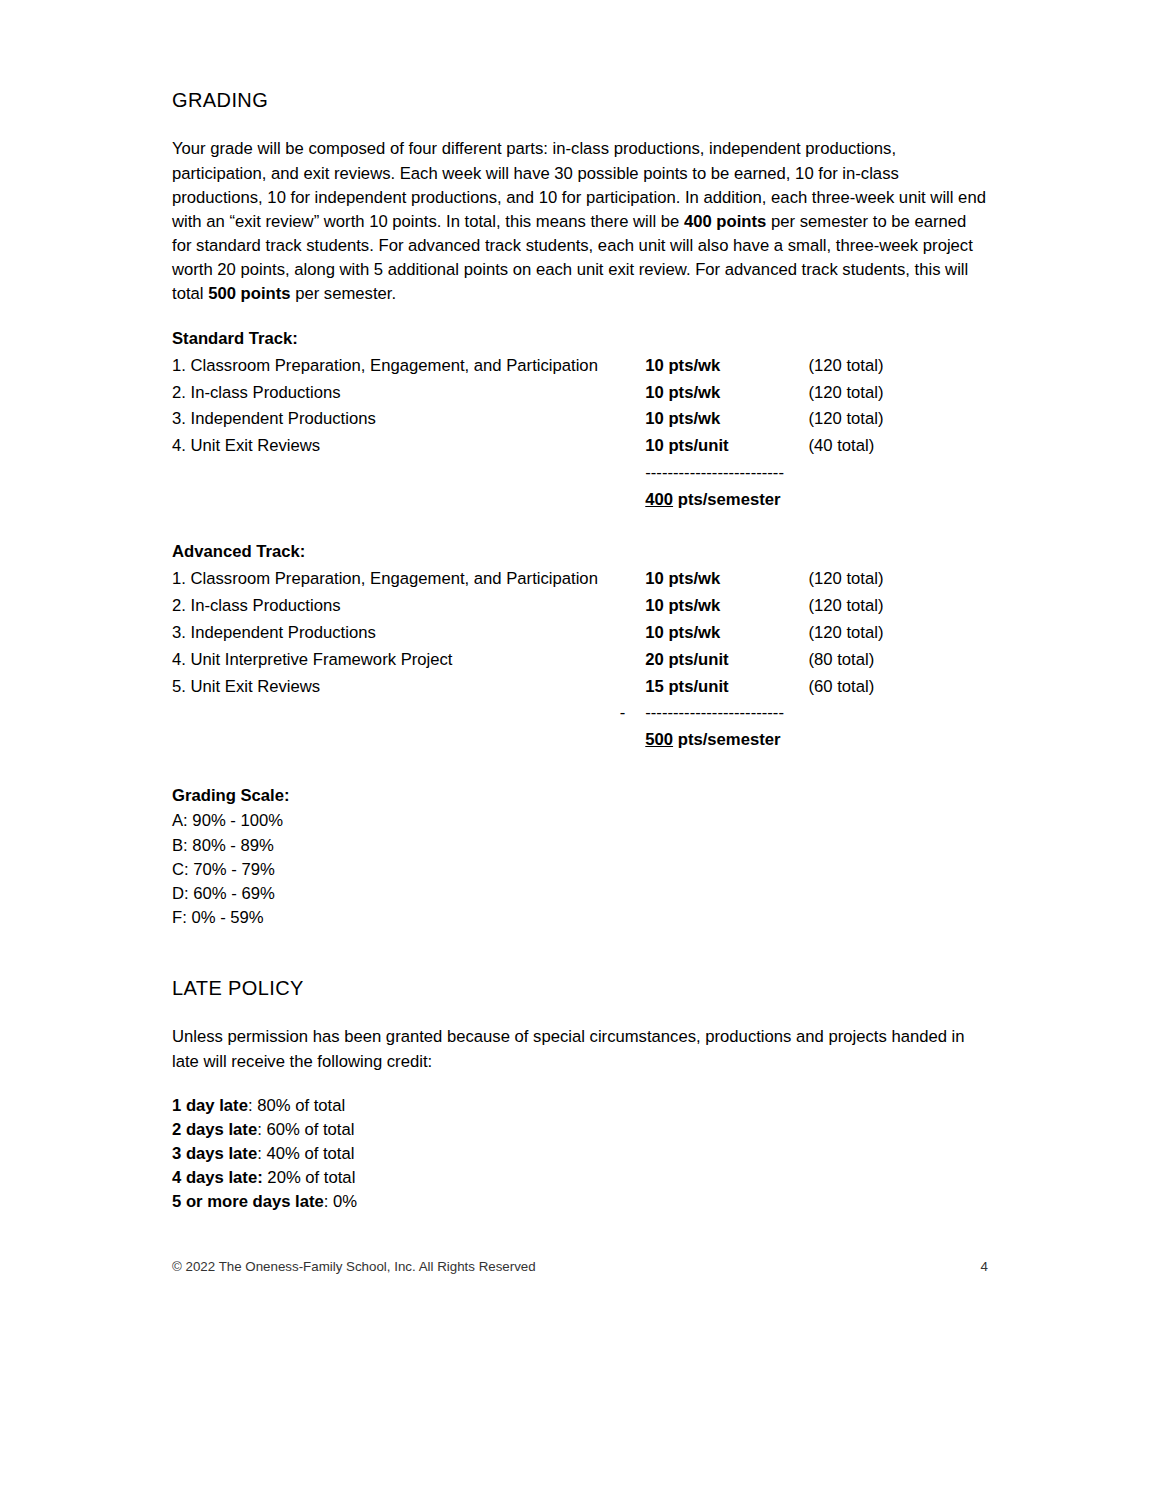GRADING
Your grade will be composed of four different parts: in-class productions, independent productions, participation, and exit reviews. Each week will have 30 possible points to be earned, 10 for in-class productions, 10 for independent productions, and 10 for participation. In addition, each three-week unit will end with an “exit review” worth 10 points. In total, this means there will be 400 points per semester to be earned for standard track students. For advanced track students, each unit will also have a small, three-week project worth 20 points, along with 5 additional points on each unit exit review. For advanced track students, this will total 500 points per semester.
Standard Track:
| 1. Classroom Preparation, Engagement, and Participation | 10 pts/wk | (120 total) |
| 2. In-class Productions | 10 pts/wk | (120 total) |
| 3. Independent Productions | 10 pts/wk | (120 total) |
| 4. Unit Exit Reviews | 10 pts/unit | (40 total) |
| | ------------------------- |
| | 400 pts/semester |
Advanced Track:
| 1. Classroom Preparation, Engagement, and Participation | 10 pts/wk | (120 total) |
| 2. In-class Productions | 10 pts/wk | (120 total) |
| 3. Independent Productions | 10 pts/wk | (120 total) |
| 4. Unit Interpretive Framework Project | 20 pts/unit | (80 total) |
| 5. Unit Exit Reviews | 15 pts/unit | (60 total) |
| - | ------------------------- |
| | 500 pts/semester |
Grading Scale:
A: 90% - 100%
B: 80% - 89%
C: 70% - 79%
D: 60% - 69%
F: 0% - 59%
LATE POLICY
Unless permission has been granted because of special circumstances, productions and projects handed in late will receive the following credit:
1 day late: 80% of total
2 days late: 60% of total
3 days late: 40% of total
4 days late: 20% of total
5 or more days late: 0%
© 2022 The Oneness-Family School, Inc. All Rights Reserved 4